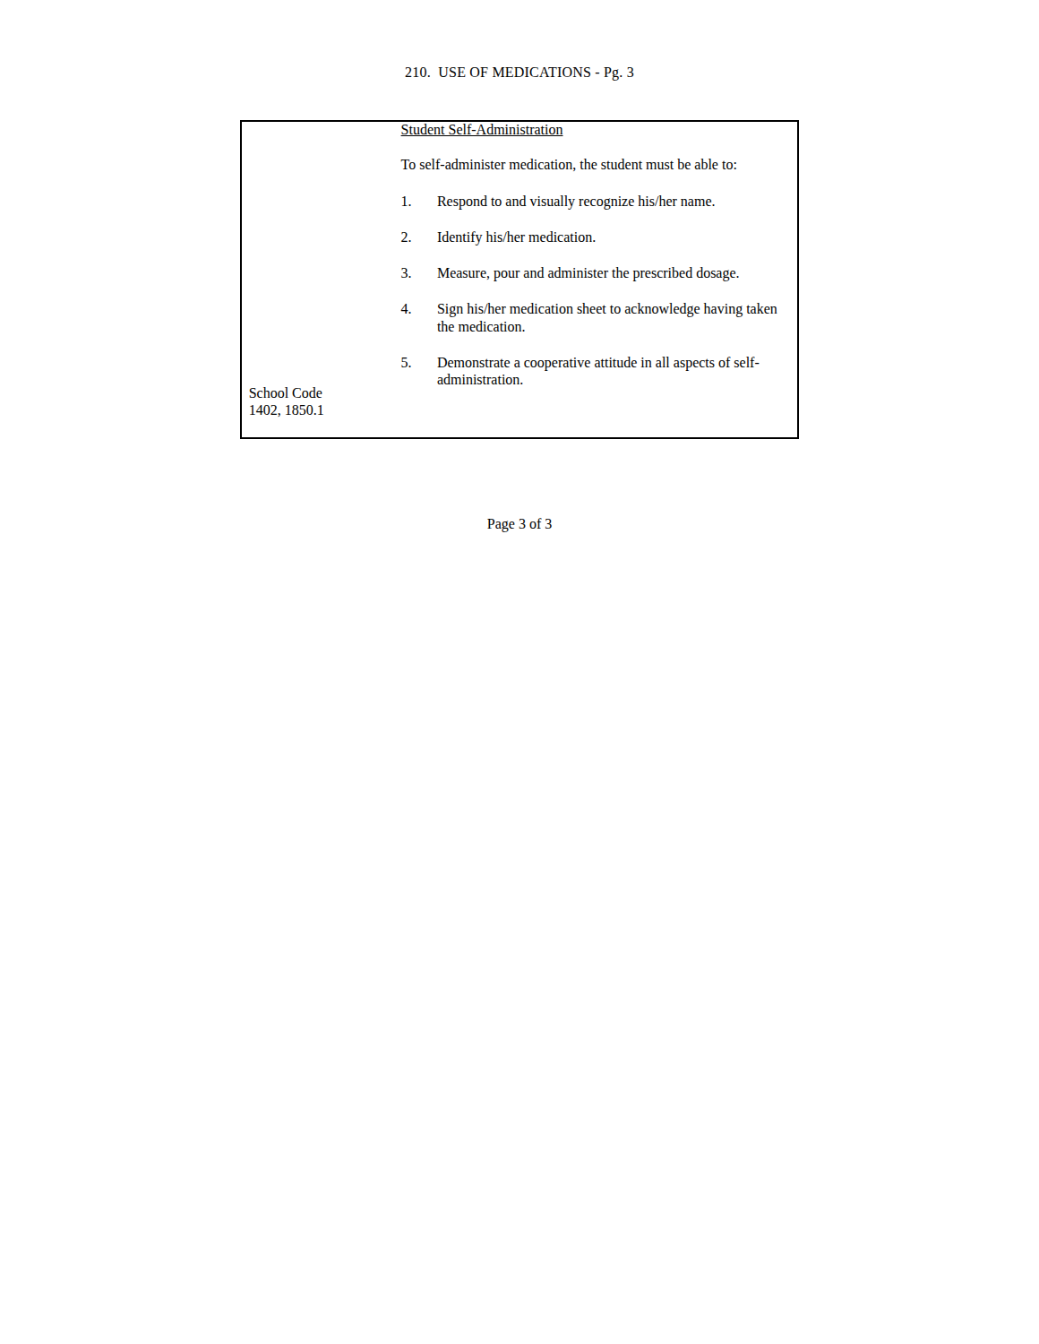210. USE OF MEDICATIONS - Pg. 3
| School Code 1402, 1850.1 | Student Self-Administration To self-administer medication, the student must be able to: 1. Respond to and visually recognize his/her name. 2. Identify his/her medication. 3. Measure, pour and administer the prescribed dosage. 4. Sign his/her medication sheet to acknowledge having taken the medication. 5. Demonstrate a cooperative attitude in all aspects of self-administration. |
Page 3 of 3